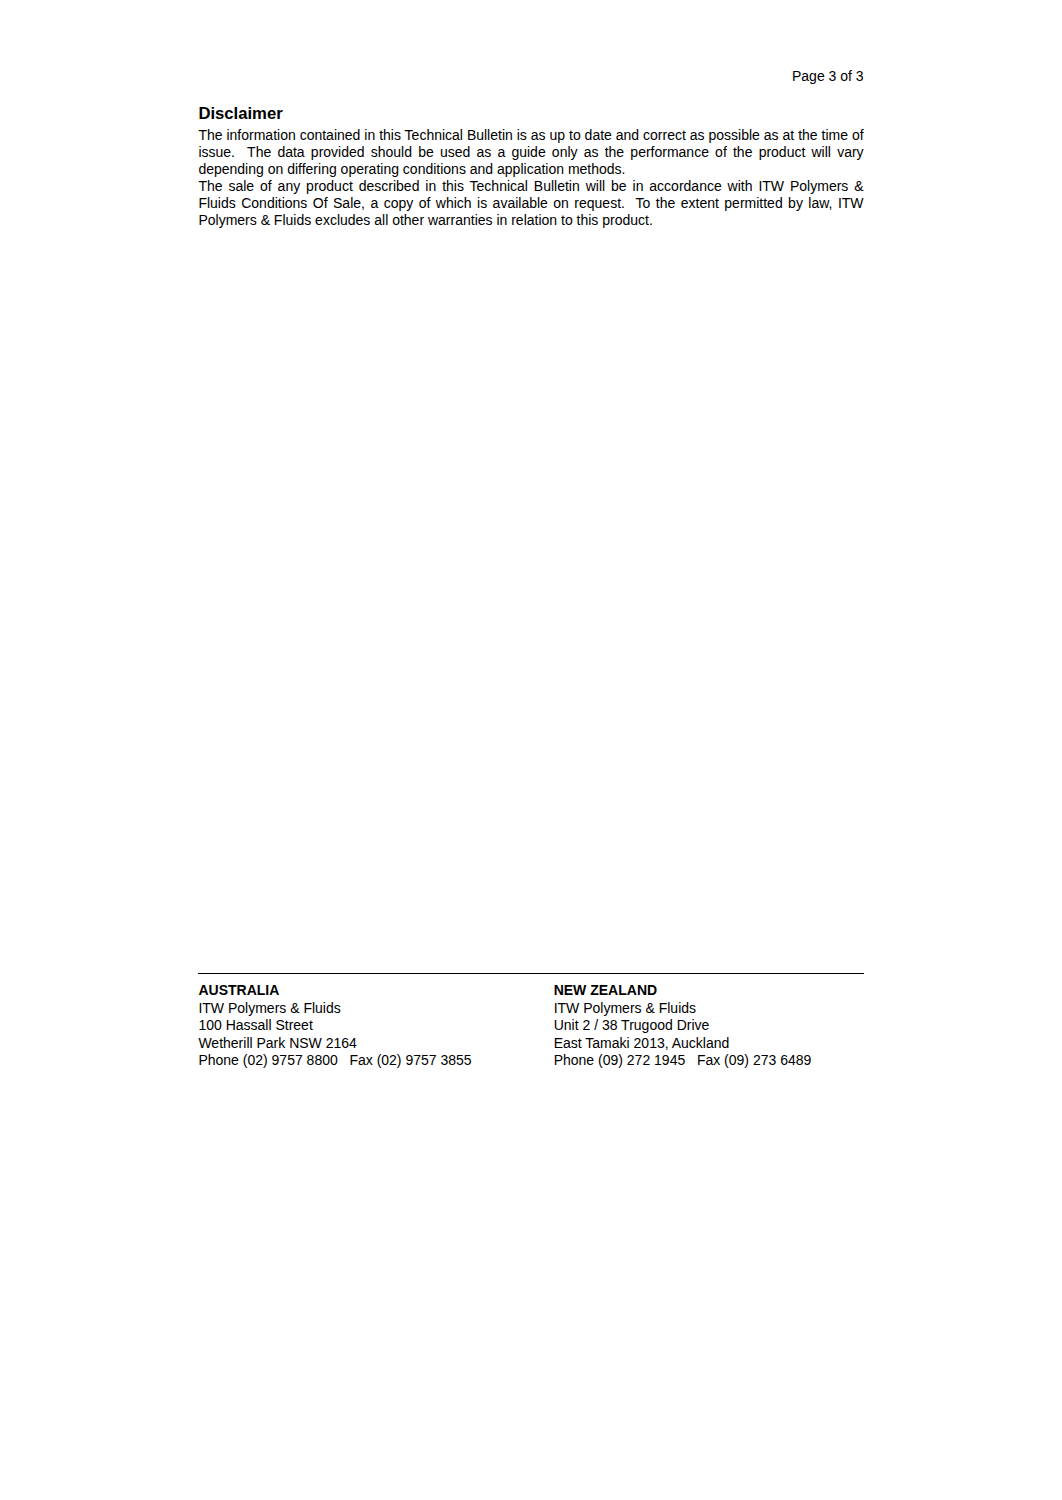Page 3 of 3
Disclaimer
The information contained in this Technical Bulletin is as up to date and correct as possible as at the time of issue. The data provided should be used as a guide only as the performance of the product will vary depending on differing operating conditions and application methods.
The sale of any product described in this Technical Bulletin will be in accordance with ITW Polymers & Fluids Conditions Of Sale, a copy of which is available on request. To the extent permitted by law, ITW Polymers & Fluids excludes all other warranties in relation to this product.
AUSTRALIA
ITW Polymers & Fluids
100 Hassall Street
Wetherill Park NSW 2164
Phone (02) 9757 8800 Fax (02) 9757 3855
NEW ZEALAND
ITW Polymers & Fluids
Unit 2 / 38 Trugood Drive
East Tamaki 2013, Auckland
Phone (09) 272 1945 Fax (09) 273 6489